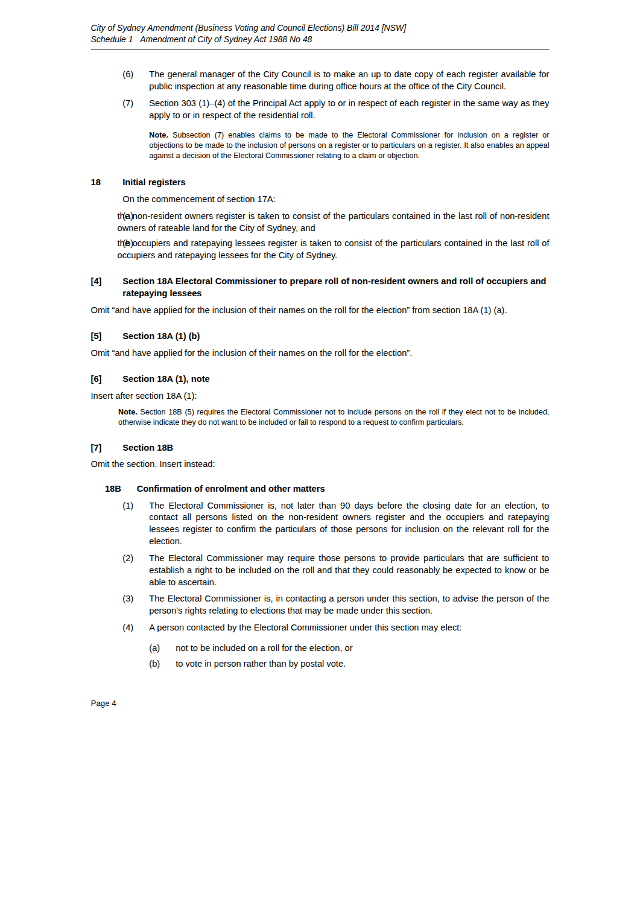City of Sydney Amendment (Business Voting and Council Elections) Bill 2014 [NSW]
Schedule 1 Amendment of City of Sydney Act 1988 No 48
(6)
The general manager of the City Council is to make an up to date copy of each register available for public inspection at any reasonable time during office hours at the office of the City Council.
(7)
Section 303 (1)–(4) of the Principal Act apply to or in respect of each register in the same way as they apply to or in respect of the residential roll.
Note. Subsection (7) enables claims to be made to the Electoral Commissioner for inclusion on a register or objections to be made to the inclusion of persons on a register or to particulars on a register. It also enables an appeal against a decision of the Electoral Commissioner relating to a claim or objection.
18
Initial registers
On the commencement of section 17A:
(a)
the non-resident owners register is taken to consist of the particulars contained in the last roll of non-resident owners of rateable land for the City of Sydney, and
(b)
the occupiers and ratepaying lessees register is taken to consist of the particulars contained in the last roll of occupiers and ratepaying lessees for the City of Sydney.
[4]
Section 18A Electoral Commissioner to prepare roll of non-resident owners and roll of occupiers and ratepaying lessees
Omit “and have applied for the inclusion of their names on the roll for the election” from section 18A (1) (a).
[5]
Section 18A (1) (b)
Omit “and have applied for the inclusion of their names on the roll for the election”.
[6]
Section 18A (1), note
Insert after section 18A (1):
Note. Section 18B (5) requires the Electoral Commissioner not to include persons on the roll if they elect not to be included, otherwise indicate they do not want to be included or fail to respond to a request to confirm particulars.
[7]
Section 18B
Omit the section. Insert instead:
18B
Confirmation of enrolment and other matters
(1)
The Electoral Commissioner is, not later than 90 days before the closing date for an election, to contact all persons listed on the non-resident owners register and the occupiers and ratepaying lessees register to confirm the particulars of those persons for inclusion on the relevant roll for the election.
(2)
The Electoral Commissioner may require those persons to provide particulars that are sufficient to establish a right to be included on the roll and that they could reasonably be expected to know or be able to ascertain.
(3)
The Electoral Commissioner is, in contacting a person under this section, to advise the person of the person’s rights relating to elections that may be made under this section.
(4)
A person contacted by the Electoral Commissioner under this section may elect:
(a)
not to be included on a roll for the election, or
(b)
to vote in person rather than by postal vote.
Page 4